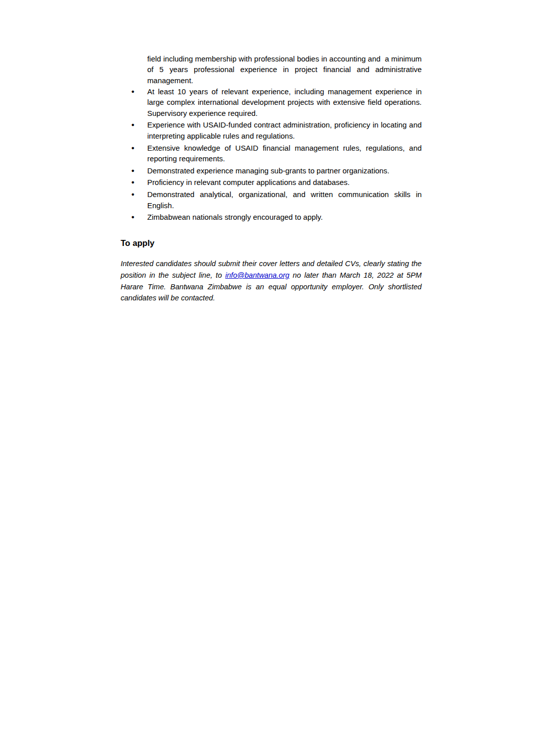field including membership with professional bodies in accounting and a minimum of 5 years professional experience in project financial and administrative management.
At least 10 years of relevant experience, including management experience in large complex international development projects with extensive field operations. Supervisory experience required.
Experience with USAID-funded contract administration, proficiency in locating and interpreting applicable rules and regulations.
Extensive knowledge of USAID financial management rules, regulations, and reporting requirements.
Demonstrated experience managing sub-grants to partner organizations.
Proficiency in relevant computer applications and databases.
Demonstrated analytical, organizational, and written communication skills in English.
Zimbabwean nationals strongly encouraged to apply.
To apply
Interested candidates should submit their cover letters and detailed CVs, clearly stating the position in the subject line, to info@bantwana.org no later than March 18, 2022 at 5PM Harare Time. Bantwana Zimbabwe is an equal opportunity employer. Only shortlisted candidates will be contacted.